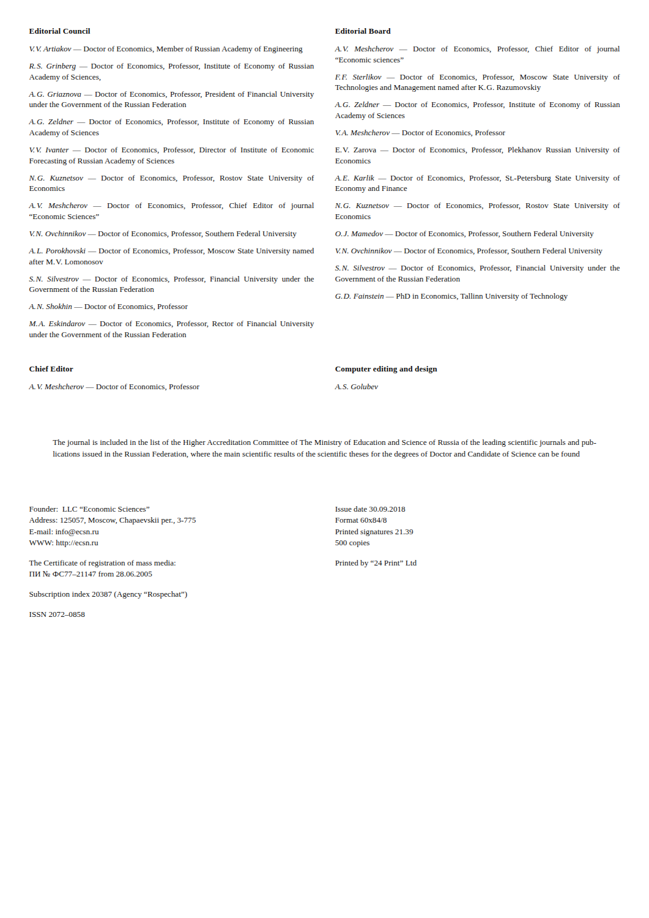Editorial Council
V. V. Artiakov — Doctor of Economics, Member of Russian Academy of Engineering
R. S. Grinberg — Doctor of Economics, Professor, Institute of Economy of Russian Academy of Sciences,
A. G. Griaznova — Doctor of Economics, Professor, President of Financial University under the Government of the Russian Federation
A. G. Zeldner — Doctor of Economics, Professor, Institute of Economy of Russian Academy of Sciences
V. V. Ivanter — Doctor of Economics, Professor, Director of Institute of Economic Forecasting of Russian Academy of Sciences
N. G. Kuznetsov — Doctor of Economics, Professor, Rostov State University of Economics
A. V. Meshcherov — Doctor of Economics, Professor, Chief Editor of journal “Economic Sciences”
V. N. Ovchinnikov — Doctor of Economics, Professor, Southern Federal University
A. L. Porokhovski — Doctor of Economics, Professor, Moscow State University named after M. V. Lomonosov
S. N. Silvestrov — Doctor of Economics, Professor, Financial University under the Government of the Russian Federation
A. N. Shokhin — Doctor of Economics, Professor
M. A. Eskindarov — Doctor of Economics, Professor, Rector of Financial University under the Government of the Russian Federation
Editorial Board
A. V. Meshcherov — Doctor of Economics, Professor, Chief Editor of journal “Economic sciences”
F. F. Sterlikov — Doctor of Economics, Professor, Moscow State University of Technologies and Management named after K. G. Razumovskiy
A. G. Zeldner — Doctor of Economics, Professor, Institute of Economy of Russian Academy of Sciences
V. A. Meshcherov — Doctor of Economics, Professor
E. V. Zarova — Doctor of Economics, Professor, Plekhanov Russian University of Economics
A. E. Karlik — Doctor of Economics, Professor, St.-Petersburg State University of Economy and Finance
N. G. Kuznetsov — Doctor of Economics, Professor, Rostov State University of Economics
O. J. Mamedov — Doctor of Economics, Professor, Southern Federal University
V. N. Ovchinnikov — Doctor of Economics, Professor, Southern Federal University
S. N. Silvestrov — Doctor of Economics, Professor, Financial University under the Government of the Russian Federation
G. D. Fainstein — PhD in Economics, Tallinn University of Technology
Chief Editor
A. V. Meshcherov — Doctor of Economics, Professor
Computer editing and design
A. S. Golubev
The journal is included in the list of the Higher Accreditation Committee of The Ministry of Education and Science of Russia of the leading scientific journals and publications issued in the Russian Federation, where the main scientific results of the scientific theses for the degrees of Doctor and Candidate of Science can be found
Founder: LLC “Economic Sciences”
Address: 125057, Moscow, Chapaevskii per., 3-775
E-mail: info@ecsn.ru
WWW: http://ecsn.ru
The Certificate of registration of mass media:
ПИ № ФС77–21147 from 28.06.2005
Subscription index 20387 (Agency “Rospechat”)
ISSN 2072–0858
Issue date 30.09.2018
Format 60x84/8
Printed signatures 21.39
500 copies
Printed by “24 Print” Ltd